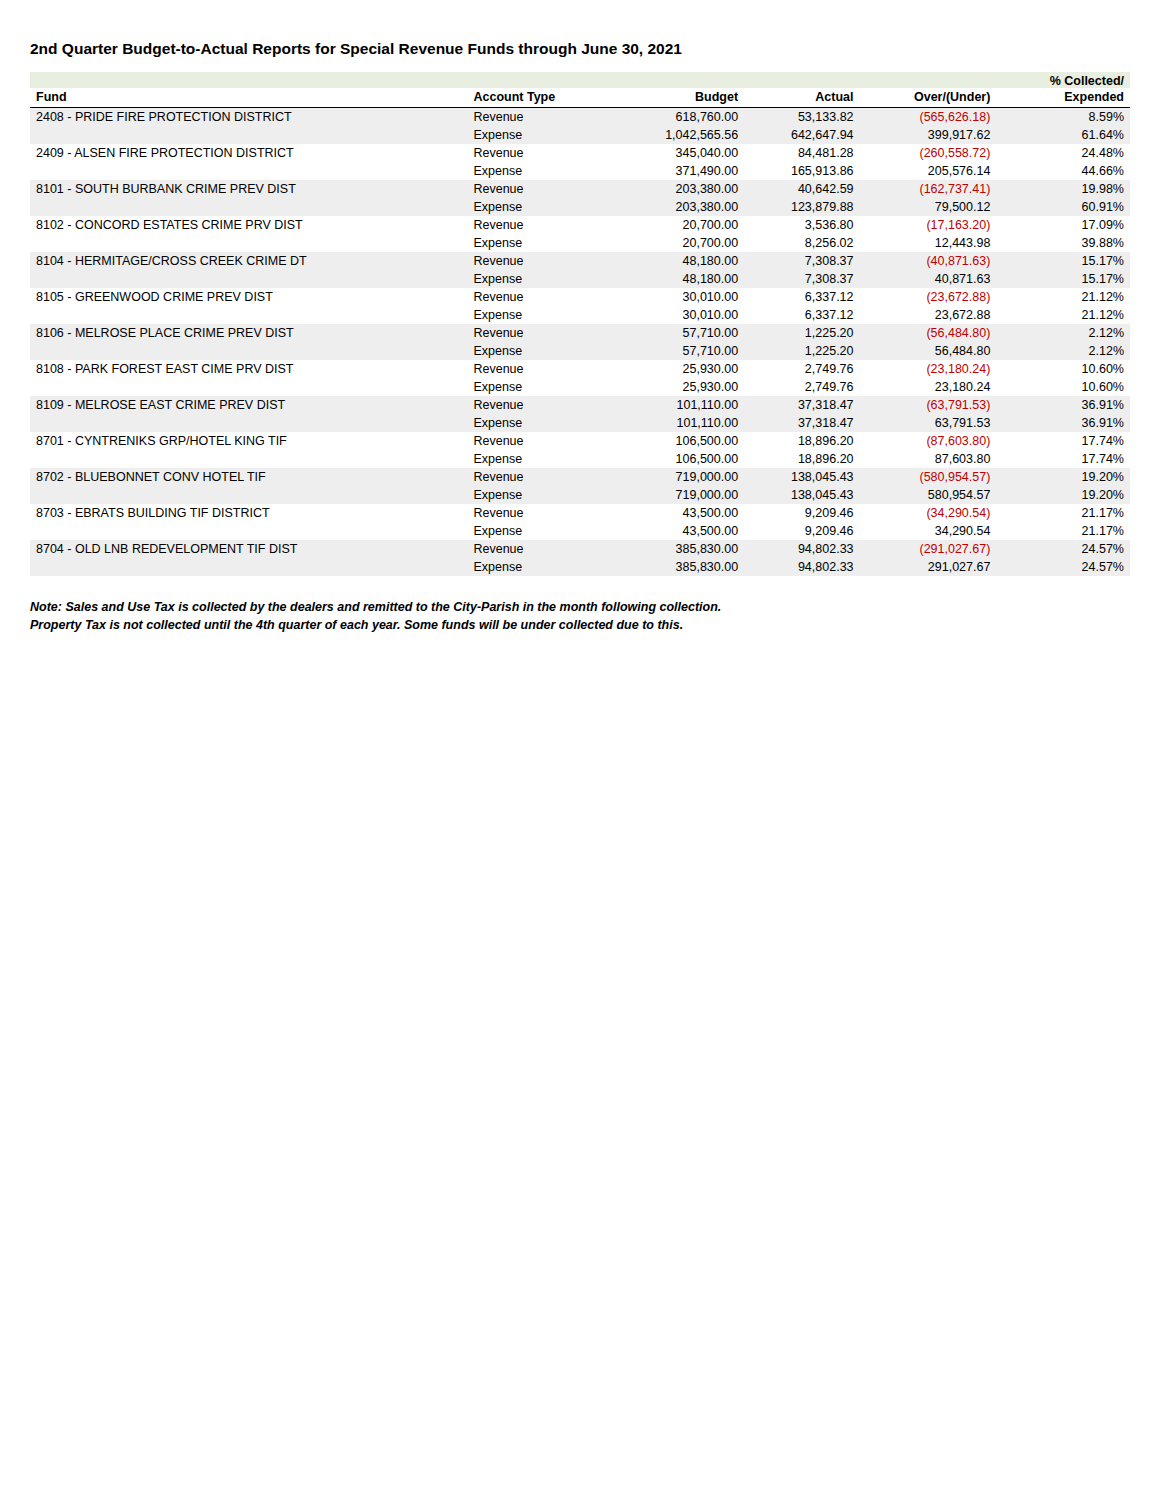2nd Quarter Budget-to-Actual Reports for Special Revenue Funds through June 30, 2021
| | | | | | % Collected/ |
| --- | --- | --- | --- | --- | --- |
| Fund | Account Type | Budget | Actual | Over/(Under) | Expended |
| 2408 - PRIDE FIRE PROTECTION DISTRICT | Revenue | 618,760.00 | 53,133.82 | (565,626.18) | 8.59% |
| | Expense | 1,042,565.56 | 642,647.94 | 399,917.62 | 61.64% |
| 2409 - ALSEN FIRE PROTECTION DISTRICT | Revenue | 345,040.00 | 84,481.28 | (260,558.72) | 24.48% |
| | Expense | 371,490.00 | 165,913.86 | 205,576.14 | 44.66% |
| 8101 - SOUTH BURBANK CRIME PREV DIST | Revenue | 203,380.00 | 40,642.59 | (162,737.41) | 19.98% |
| | Expense | 203,380.00 | 123,879.88 | 79,500.12 | 60.91% |
| 8102 - CONCORD ESTATES CRIME PRV DIST | Revenue | 20,700.00 | 3,536.80 | (17,163.20) | 17.09% |
| | Expense | 20,700.00 | 8,256.02 | 12,443.98 | 39.88% |
| 8104 - HERMITAGE/CROSS CREEK CRIME DT | Revenue | 48,180.00 | 7,308.37 | (40,871.63) | 15.17% |
| | Expense | 48,180.00 | 7,308.37 | 40,871.63 | 15.17% |
| 8105 - GREENWOOD CRIME PREV DIST | Revenue | 30,010.00 | 6,337.12 | (23,672.88) | 21.12% |
| | Expense | 30,010.00 | 6,337.12 | 23,672.88 | 21.12% |
| 8106 - MELROSE PLACE CRIME PREV DIST | Revenue | 57,710.00 | 1,225.20 | (56,484.80) | 2.12% |
| | Expense | 57,710.00 | 1,225.20 | 56,484.80 | 2.12% |
| 8108 - PARK FOREST EAST CIME PRV DIST | Revenue | 25,930.00 | 2,749.76 | (23,180.24) | 10.60% |
| | Expense | 25,930.00 | 2,749.76 | 23,180.24 | 10.60% |
| 8109 - MELROSE EAST CRIME PREV DIST | Revenue | 101,110.00 | 37,318.47 | (63,791.53) | 36.91% |
| | Expense | 101,110.00 | 37,318.47 | 63,791.53 | 36.91% |
| 8701 - CYNTRENIKS GRP/HOTEL KING TIF | Revenue | 106,500.00 | 18,896.20 | (87,603.80) | 17.74% |
| | Expense | 106,500.00 | 18,896.20 | 87,603.80 | 17.74% |
| 8702 - BLUEBONNET CONV HOTEL TIF | Revenue | 719,000.00 | 138,045.43 | (580,954.57) | 19.20% |
| | Expense | 719,000.00 | 138,045.43 | 580,954.57 | 19.20% |
| 8703 - EBRATS BUILDING TIF DISTRICT | Revenue | 43,500.00 | 9,209.46 | (34,290.54) | 21.17% |
| | Expense | 43,500.00 | 9,209.46 | 34,290.54 | 21.17% |
| 8704 - OLD LNB REDEVELOPMENT TIF DIST | Revenue | 385,830.00 | 94,802.33 | (291,027.67) | 24.57% |
| | Expense | 385,830.00 | 94,802.33 | 291,027.67 | 24.57% |
Note: Sales and Use Tax is collected by the dealers and remitted to the City-Parish in the month following collection.
Property Tax is not collected until the 4th quarter of each year. Some funds will be under collected due to this.